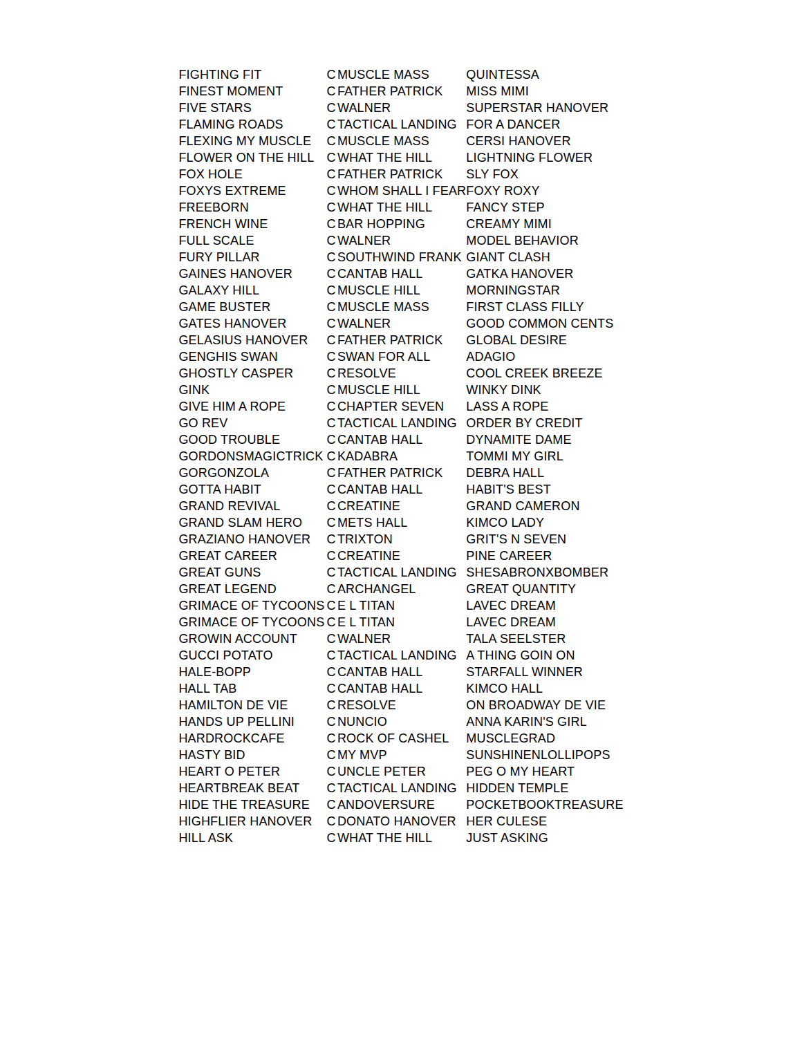| FIGHTING FIT | C | MUSCLE MASS | QUINTESSA |
| FINEST MOMENT | C | FATHER PATRICK | MISS MIMI |
| FIVE STARS | C | WALNER | SUPERSTAR HANOVER |
| FLAMING ROADS | C | TACTICAL LANDING | FOR A DANCER |
| FLEXING MY MUSCLE | C | MUSCLE MASS | CERSI HANOVER |
| FLOWER ON THE HILL | C | WHAT THE HILL | LIGHTNING FLOWER |
| FOX HOLE | C | FATHER PATRICK | SLY FOX |
| FOXYS EXTREME | C | WHOM SHALL I FEAR | FOXY ROXY |
| FREEBORN | C | WHAT THE HILL | FANCY STEP |
| FRENCH WINE | C | BAR HOPPING | CREAMY MIMI |
| FULL SCALE | C | WALNER | MODEL BEHAVIOR |
| FURY PILLAR | C | SOUTHWIND FRANK | GIANT CLASH |
| GAINES HANOVER | C | CANTAB HALL | GATKA HANOVER |
| GALAXY HILL | C | MUSCLE HILL | MORNINGSTAR |
| GAME BUSTER | C | MUSCLE MASS | FIRST CLASS FILLY |
| GATES HANOVER | C | WALNER | GOOD COMMON CENTS |
| GELASIUS HANOVER | C | FATHER PATRICK | GLOBAL DESIRE |
| GENGHIS SWAN | C | SWAN FOR ALL | ADAGIO |
| GHOSTLY CASPER | C | RESOLVE | COOL CREEK BREEZE |
| GINK | C | MUSCLE HILL | WINKY DINK |
| GIVE HIM A ROPE | C | CHAPTER SEVEN | LASS A ROPE |
| GO REV | C | TACTICAL LANDING | ORDER BY CREDIT |
| GOOD TROUBLE | C | CANTAB HALL | DYNAMITE DAME |
| GORDONSMAGICTRICK | C | KADABRA | TOMMI MY GIRL |
| GORGONZOLA | C | FATHER PATRICK | DEBRA HALL |
| GOTTA HABIT | C | CANTAB HALL | HABIT'S BEST |
| GRAND REVIVAL | C | CREATINE | GRAND CAMERON |
| GRAND SLAM HERO | C | METS HALL | KIMCO LADY |
| GRAZIANO HANOVER | C | TRIXTON | GRIT'S N SEVEN |
| GREAT CAREER | C | CREATINE | PINE CAREER |
| GREAT GUNS | C | TACTICAL LANDING | SHESABRONXBOMBER |
| GREAT LEGEND | C | ARCHANGEL | GREAT QUANTITY |
| GRIMACE OF TYCOONS | C | E L TITAN | LAVEC DREAM |
| GRIMACE OF TYCOONS | C | E L TITAN | LAVEC DREAM |
| GROWIN ACCOUNT | C | WALNER | TALA SEELSTER |
| GUCCI POTATO | C | TACTICAL LANDING | A THING GOIN ON |
| HALE-BOPP | C | CANTAB HALL | STARFALL WINNER |
| HALL TAB | C | CANTAB HALL | KIMCO HALL |
| HAMILTON DE VIE | C | RESOLVE | ON BROADWAY DE VIE |
| HANDS UP PELLINI | C | NUNCIO | ANNA KARIN'S GIRL |
| HARDROCKCAFE | C | ROCK OF CASHEL | MUSCLEGRAD |
| HASTY BID | C | MY MVP | SUNSHINENLOLLIPOPS |
| HEART O PETER | C | UNCLE PETER | PEG O MY HEART |
| HEARTBREAK BEAT | C | TACTICAL LANDING | HIDDEN TEMPLE |
| HIDE THE TREASURE | C | ANDOVERSURE | POCKETBOOKTREASURE |
| HIGHFLIER HANOVER | C | DONATO HANOVER | HER CULESE |
| HILL ASK | C | WHAT THE HILL | JUST ASKING |